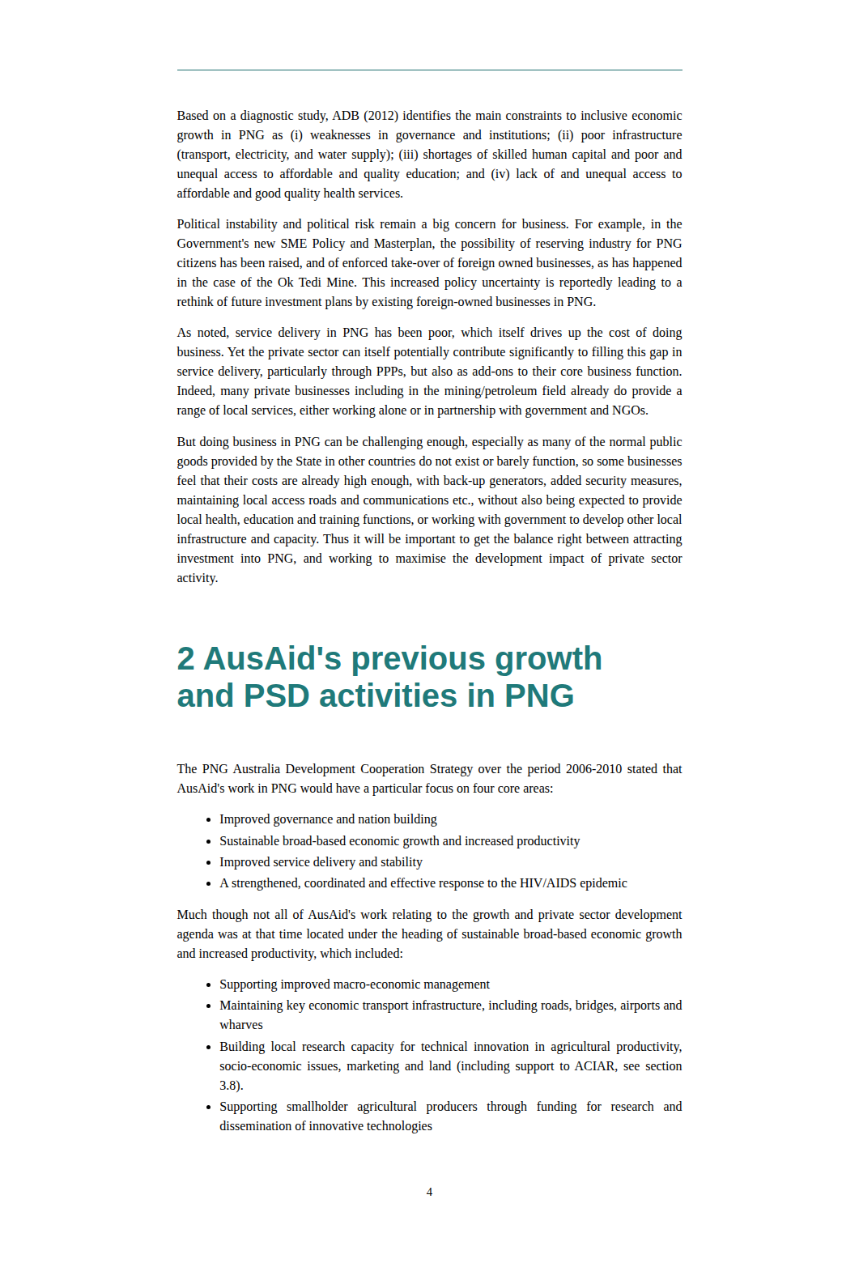Based on a diagnostic study, ADB (2012) identifies the main constraints to inclusive economic growth in PNG as (i) weaknesses in governance and institutions; (ii) poor infrastructure (transport, electricity, and water supply); (iii) shortages of skilled human capital and poor and unequal access to affordable and quality education; and (iv) lack of and unequal access to affordable and good quality health services.
Political instability and political risk remain a big concern for business. For example, in the Government's new SME Policy and Masterplan, the possibility of reserving industry for PNG citizens has been raised, and of enforced take-over of foreign owned businesses, as has happened in the case of the Ok Tedi Mine. This increased policy uncertainty is reportedly leading to a rethink of future investment plans by existing foreign-owned businesses in PNG.
As noted, service delivery in PNG has been poor, which itself drives up the cost of doing business. Yet the private sector can itself potentially contribute significantly to filling this gap in service delivery, particularly through PPPs, but also as add-ons to their core business function. Indeed, many private businesses including in the mining/petroleum field already do provide a range of local services, either working alone or in partnership with government and NGOs.
But doing business in PNG can be challenging enough, especially as many of the normal public goods provided by the State in other countries do not exist or barely function, so some businesses feel that their costs are already high enough, with back-up generators, added security measures, maintaining local access roads and communications etc., without also being expected to provide local health, education and training functions, or working with government to develop other local infrastructure and capacity. Thus it will be important to get the balance right between attracting investment into PNG, and working to maximise the development impact of private sector activity.
2 AusAid's previous growth
and PSD activities in PNG
The PNG Australia Development Cooperation Strategy over the period 2006-2010 stated that AusAid's work in PNG would have a particular focus on four core areas:
Improved governance and nation building
Sustainable broad-based economic growth and increased productivity
Improved service delivery and stability
A strengthened, coordinated and effective response to the HIV/AIDS epidemic
Much though not all of AusAid's work relating to the growth and private sector development agenda was at that time located under the heading of sustainable broad-based economic growth and increased productivity, which included:
Supporting improved macro-economic management
Maintaining key economic transport infrastructure, including roads, bridges, airports and wharves
Building local research capacity for technical innovation in agricultural productivity, socio-economic issues, marketing and land (including support to ACIAR, see section 3.8).
Supporting smallholder agricultural producers through funding for research and dissemination of innovative technologies
4